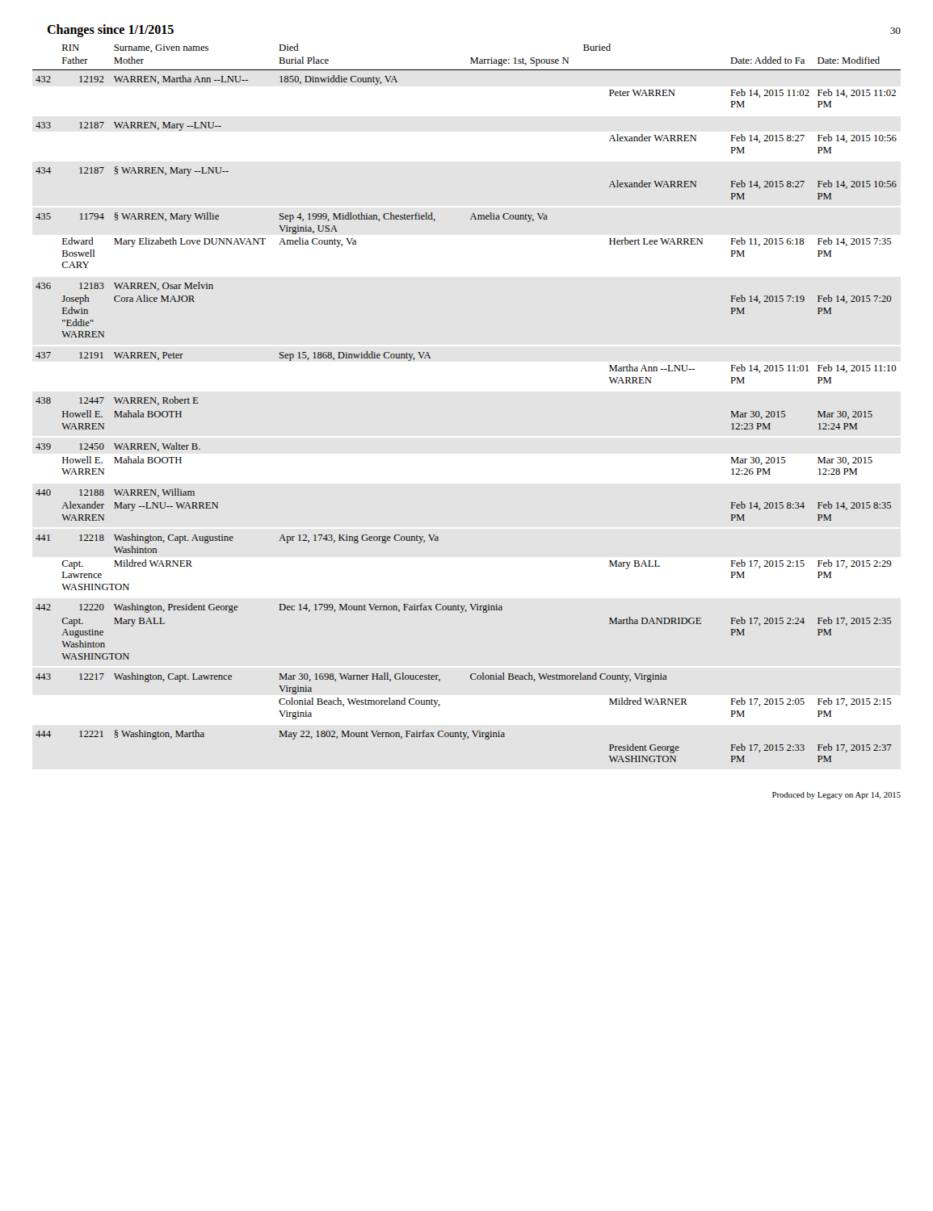Changes since 1/1/2015
30
| | RIN | Surname, Given names | Died | Buried | | |
| --- | --- | --- | --- | --- | --- | --- |
| | Father | Mother | Burial Place | Marriage: 1st, Spouse N | Date: Added to Fa | Date: Modified |
| 432 | 12192 | WARREN, Martha Ann --LNU-- | 1850, Dinwiddie County, VA | | | |
| | | | | | Peter WARREN | Feb 14, 2015 11:02 PM | Feb 14, 2015 11:02 PM |
| 433 | 12187 | WARREN, Mary --LNU-- | | | | | |
| | | | | | Alexander WARREN | Feb 14, 2015 8:27 PM | Feb 14, 2015 10:56 PM |
| 434 | 12187 | § WARREN, Mary --LNU-- | | | | | |
| | | | | | Alexander WARREN | Feb 14, 2015 8:27 PM | Feb 14, 2015 10:56 PM |
| 435 | 11794 | § WARREN, Mary Willie | Sep 4, 1999, Midlothian, Chesterfield, Virginia, USA | Amelia County, Va | | | |
| | Edward Boswell CARY | Mary Elizabeth Love DUNNAVANT | Amelia County, Va | | Herbert Lee WARREN | Feb 11, 2015 6:18 PM | Feb 14, 2015 7:35 PM |
| 436 | 12183 | WARREN, Osar Melvin | | | | | |
| | Joseph Edwin "Eddie" WARREN | Cora Alice MAJOR | | | | Feb 14, 2015 7:19 PM | Feb 14, 2015 7:20 PM |
| 437 | 12191 | WARREN, Peter | Sep 15, 1868, Dinwiddie County, VA | | | |
| | | | | | Martha Ann --LNU-- WARREN | Feb 14, 2015 11:01 PM | Feb 14, 2015 11:10 PM |
| 438 | 12447 | WARREN, Robert E | | | | | |
| | Howell E. WARREN | Mahala BOOTH | | | | Mar 30, 2015 12:23 PM | Mar 30, 2015 12:24 PM |
| 439 | 12450 | WARREN, Walter B. | | | | | |
| | Howell E. WARREN | Mahala BOOTH | | | | Mar 30, 2015 12:26 PM | Mar 30, 2015 12:28 PM |
| 440 | 12188 | WARREN, William | | | | | |
| | Alexander WARREN | Mary --LNU-- WARREN | | | | Feb 14, 2015 8:34 PM | Feb 14, 2015 8:35 PM |
| 441 | 12218 | Washington, Capt. Augustine Washinton | Apr 12, 1743, King George County, Va | | | |
| | Capt. Lawrence WASHINGTON | Mildred WARNER | | | Mary BALL | Feb 17, 2015 2:15 PM | Feb 17, 2015 2:29 PM |
| 442 | 12220 | Washington, President George | Dec 14, 1799, Mount Vernon, Fairfax County, Virginia | | | |
| | Capt. Augustine Washinton WASHINGTON | Mary BALL | | | Martha DANDRIDGE | Feb 17, 2015 2:24 PM | Feb 17, 2015 2:35 PM |
| 443 | 12217 | Washington, Capt. Lawrence | Mar 30, 1698, Warner Hall, Gloucester, Virginia | Colonial Beach, Westmoreland County, Virginia | |
| | | | Colonial Beach, Westmoreland County, Virginia | | Mildred WARNER | Feb 17, 2015 2:05 PM | Feb 17, 2015 2:15 PM |
| 444 | 12221 | § Washington, Martha | May 22, 1802, Mount Vernon, Fairfax County, Virginia | | | |
| | | | | | President George WASHINGTON | Feb 17, 2015 2:33 PM | Feb 17, 2015 2:37 PM |
Produced by Legacy on Apr 14, 2015